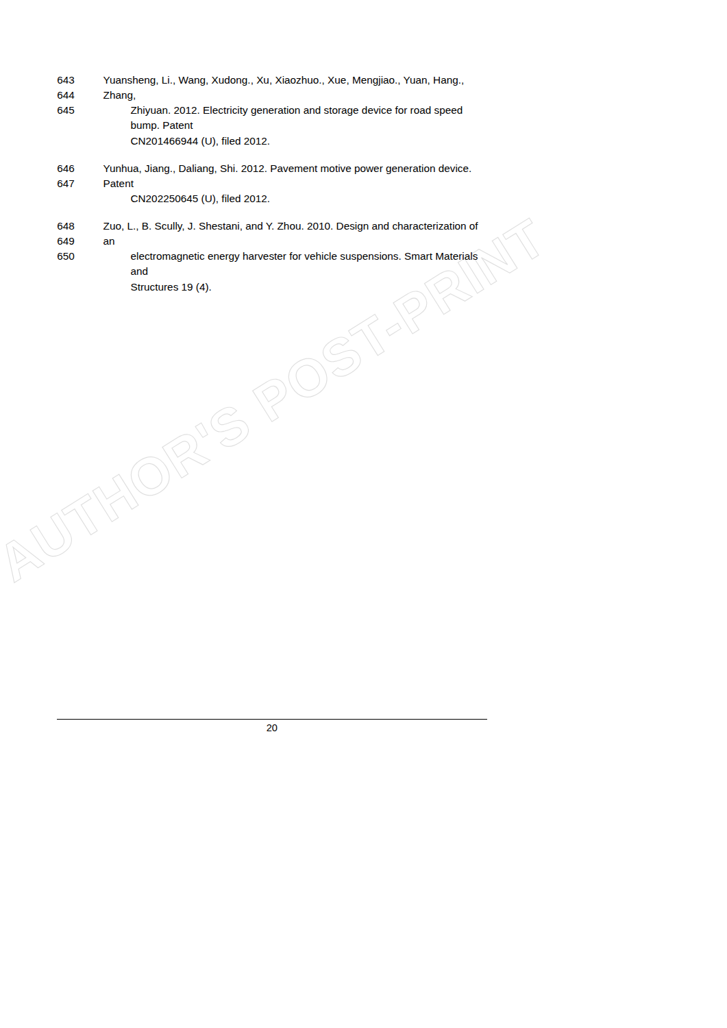AUTHOR'S POST-PRINT
643 644 645
Yuansheng, Li., Wang, Xudong., Xu, Xiaozhuo., Xue, Mengjiao., Yuan, Hang., Zhang, Zhiyuan. 2012. Electricity generation and storage device for road speed bump. Patent CN201466944 (U), filed 2012.
646 647
Yunhua, Jiang., Daliang, Shi. 2012. Pavement motive power generation device. Patent CN202250645 (U), filed 2012.
648 649 650
Zuo, L., B. Scully, J. Shestani, and Y. Zhou. 2010. Design and characterization of an electromagnetic energy harvester for vehicle suspensions. Smart Materials and Structures 19 (4).
20